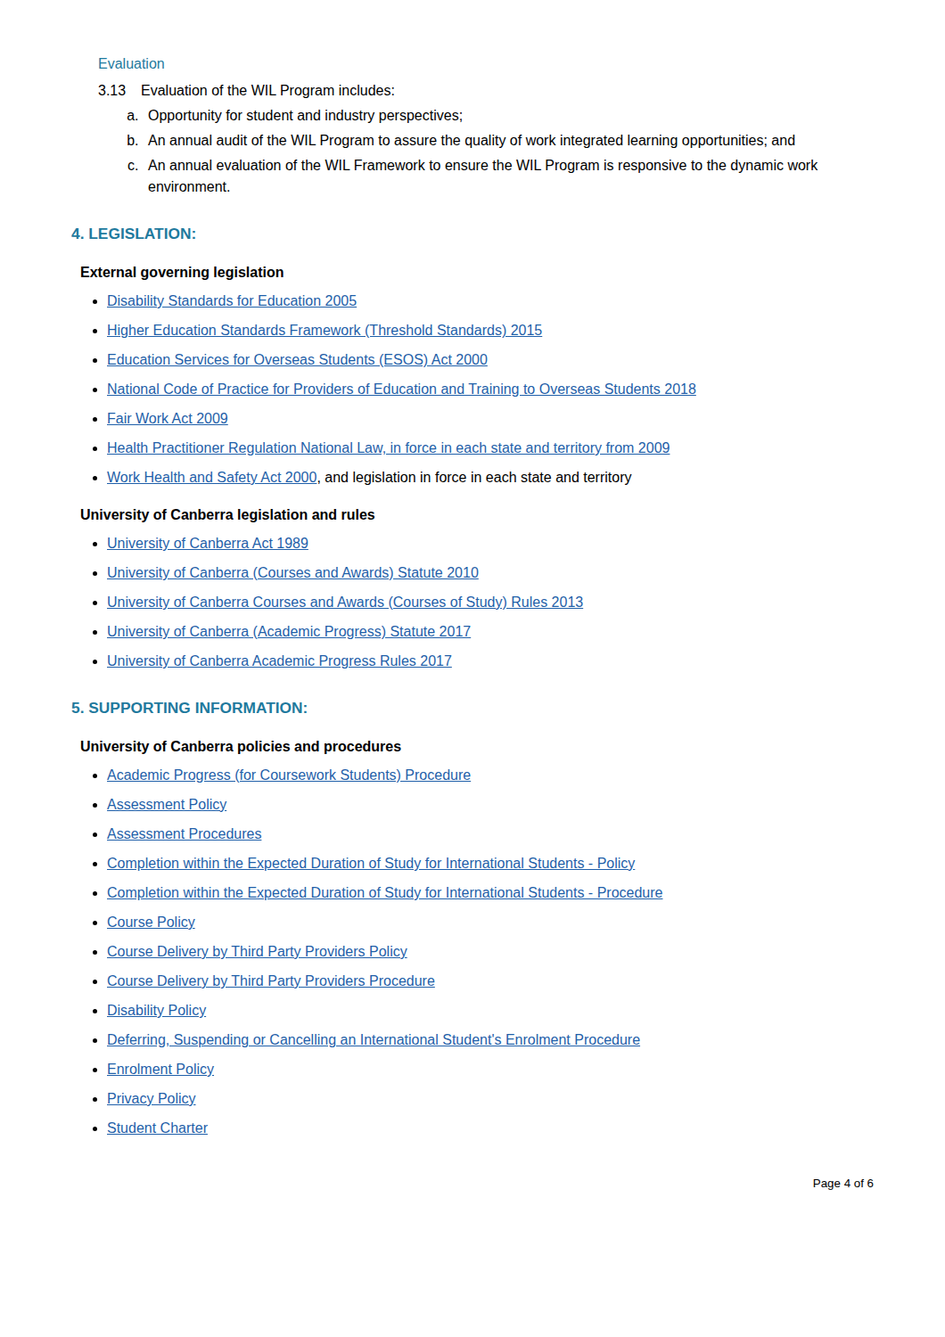Evaluation
3.13 Evaluation of the WIL Program includes:
Opportunity for student and industry perspectives;
An annual audit of the WIL Program to assure the quality of work integrated learning opportunities; and
An annual evaluation of the WIL Framework to ensure the WIL Program is responsive to the dynamic work environment.
4. LEGISLATION:
External governing legislation
Disability Standards for Education 2005
Higher Education Standards Framework (Threshold Standards) 2015
Education Services for Overseas Students (ESOS) Act 2000
National Code of Practice for Providers of Education and Training to Overseas Students 2018
Fair Work Act 2009
Health Practitioner Regulation National Law, in force in each state and territory from 2009
Work Health and Safety Act 2000, and legislation in force in each state and territory
University of Canberra legislation and rules
University of Canberra Act 1989
University of Canberra (Courses and Awards) Statute 2010
University of Canberra Courses and Awards (Courses of Study) Rules 2013
University of Canberra (Academic Progress) Statute 2017
University of Canberra Academic Progress Rules 2017
5. SUPPORTING INFORMATION:
University of Canberra policies and procedures
Academic Progress (for Coursework Students) Procedure
Assessment Policy
Assessment Procedures
Completion within the Expected Duration of Study for International Students - Policy
Completion within the Expected Duration of Study for International Students - Procedure
Course Policy
Course Delivery by Third Party Providers Policy
Course Delivery by Third Party Providers Procedure
Disability Policy
Deferring, Suspending or Cancelling an International Student's Enrolment Procedure
Enrolment Policy
Privacy Policy
Student Charter
Page 4 of 6